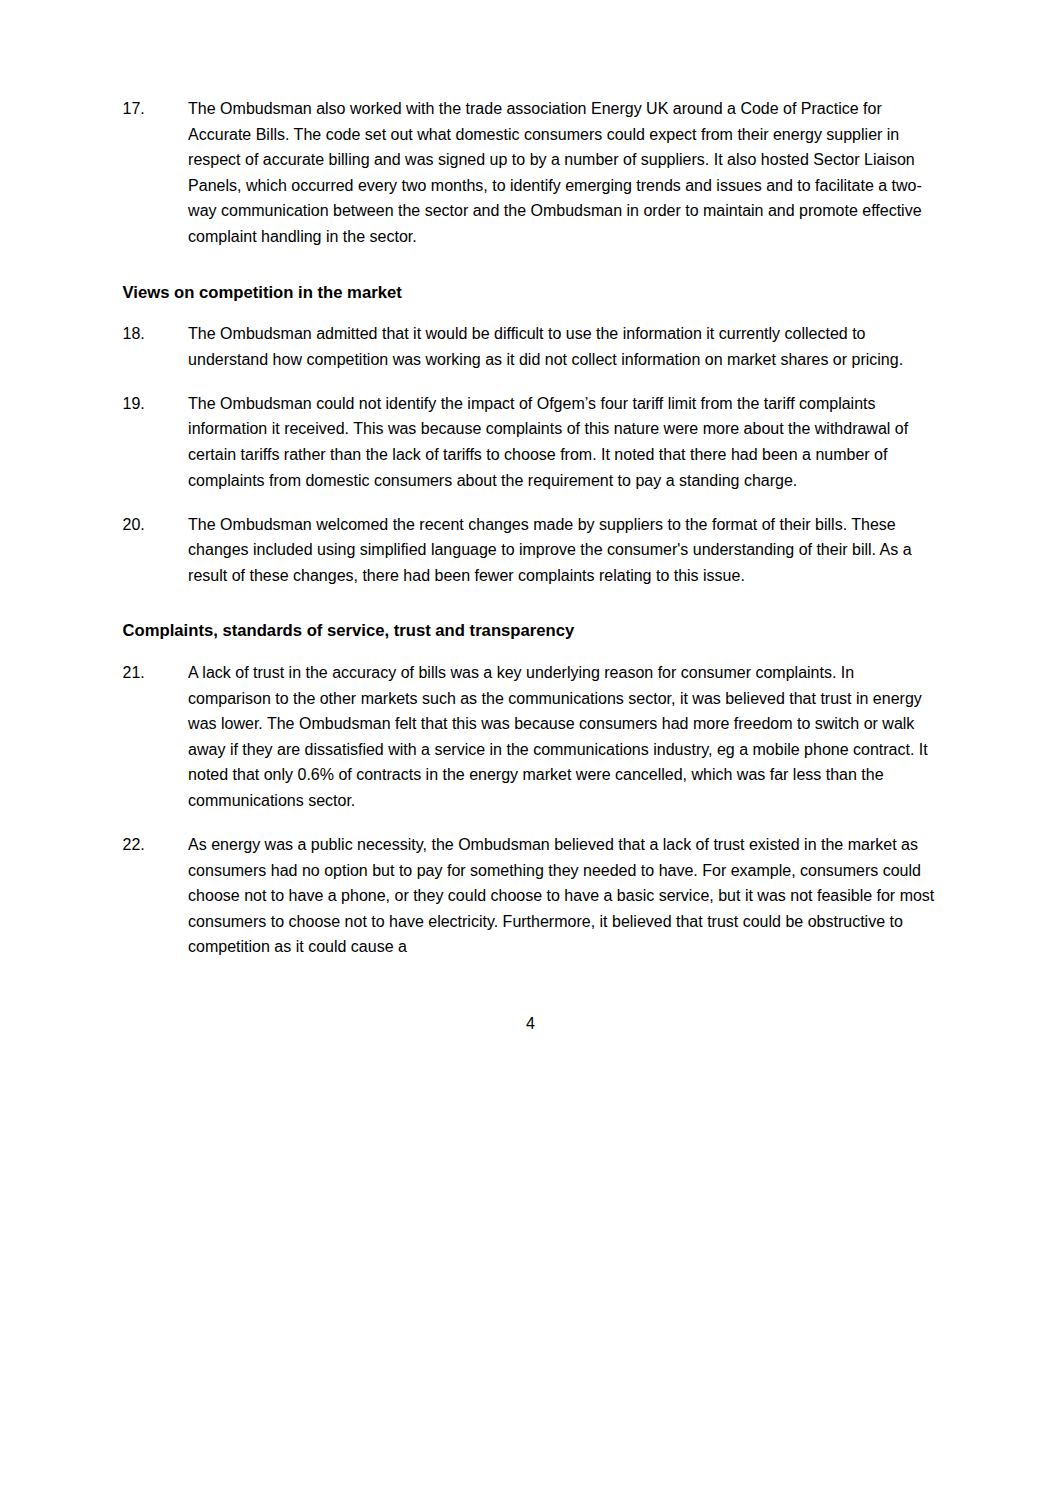17. The Ombudsman also worked with the trade association Energy UK around a Code of Practice for Accurate Bills. The code set out what domestic consumers could expect from their energy supplier in respect of accurate billing and was signed up to by a number of suppliers. It also hosted Sector Liaison Panels, which occurred every two months, to identify emerging trends and issues and to facilitate a two-way communication between the sector and the Ombudsman in order to maintain and promote effective complaint handling in the sector.
Views on competition in the market
18. The Ombudsman admitted that it would be difficult to use the information it currently collected to understand how competition was working as it did not collect information on market shares or pricing.
19. The Ombudsman could not identify the impact of Ofgem’s four tariff limit from the tariff complaints information it received. This was because complaints of this nature were more about the withdrawal of certain tariffs rather than the lack of tariffs to choose from. It noted that there had been a number of complaints from domestic consumers about the requirement to pay a standing charge.
20. The Ombudsman welcomed the recent changes made by suppliers to the format of their bills. These changes included using simplified language to improve the consumer's understanding of their bill. As a result of these changes, there had been fewer complaints relating to this issue.
Complaints, standards of service, trust and transparency
21. A lack of trust in the accuracy of bills was a key underlying reason for consumer complaints. In comparison to the other markets such as the communications sector, it was believed that trust in energy was lower. The Ombudsman felt that this was because consumers had more freedom to switch or walk away if they are dissatisfied with a service in the communications industry, eg a mobile phone contract. It noted that only 0.6% of contracts in the energy market were cancelled, which was far less than the communications sector.
22. As energy was a public necessity, the Ombudsman believed that a lack of trust existed in the market as consumers had no option but to pay for something they needed to have. For example, consumers could choose not to have a phone, or they could choose to have a basic service, but it was not feasible for most consumers to choose not to have electricity. Furthermore, it believed that trust could be obstructive to competition as it could cause a
4